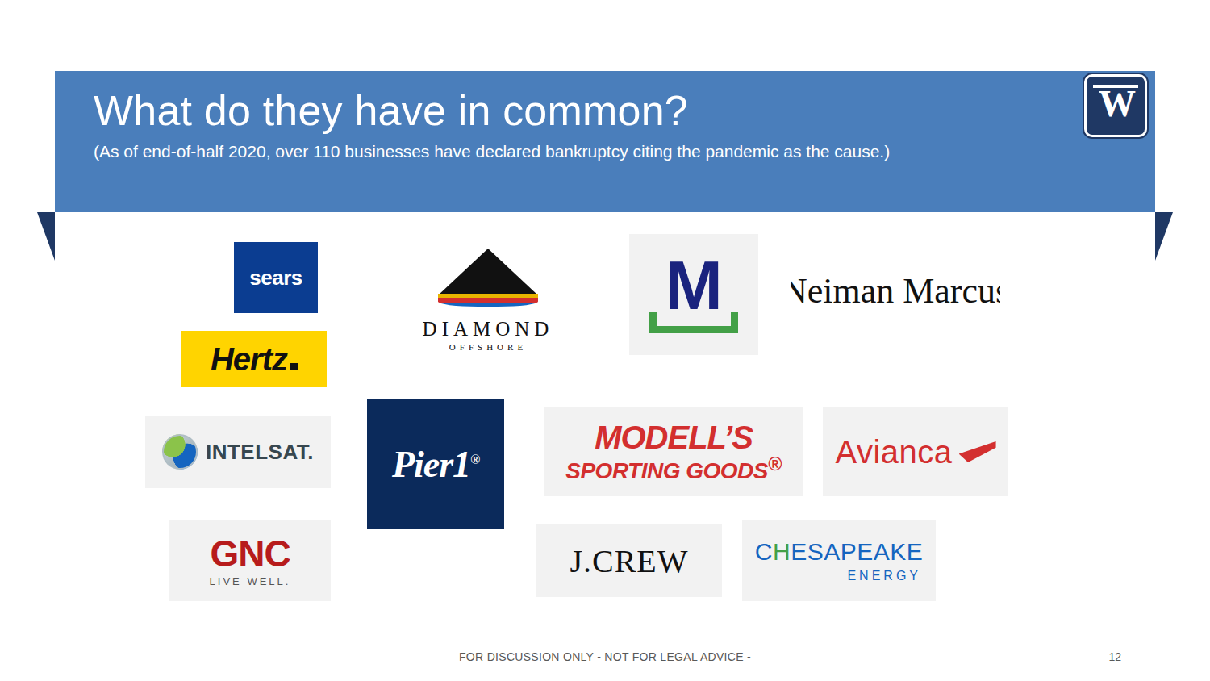What do they have in common?
(As of end-of-half 2020, over 110 businesses have declared bankruptcy citing the pandemic as the cause.)
W
sears
DIAMOND OFFSHORE
M
Neiman Marcus
Hertz
INTELSAT.
Pier1®
MODELL’S SPORTING GOODS®
Avianca
GNC LIVE WELL.
J.CREW
CHESAPEAKE ENERGY
FOR DISCUSSION ONLY - NOT FOR LEGAL ADVICE -
12